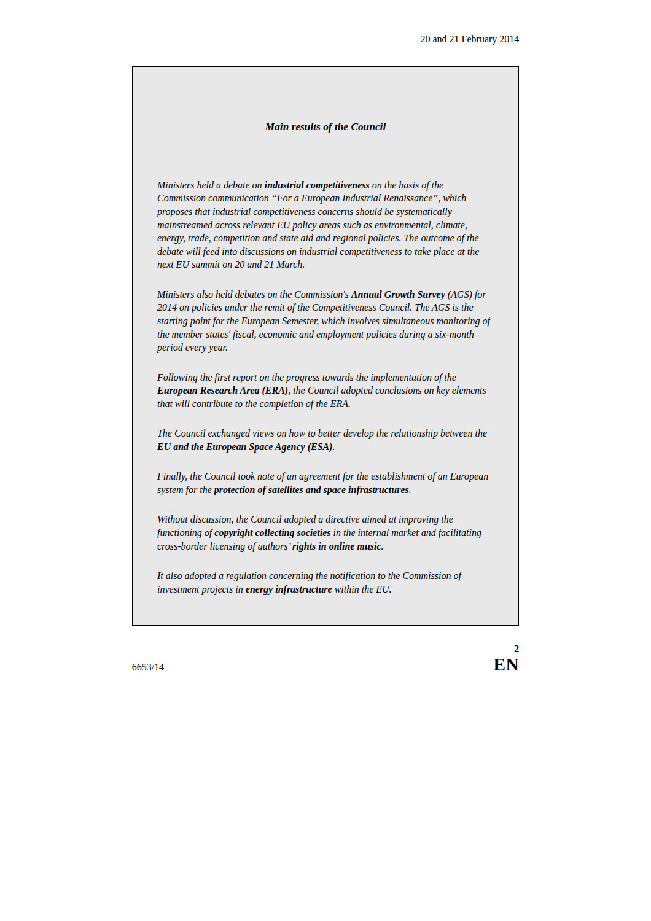20 and 21 February 2014
Main results of the Council
Ministers held a debate on industrial competitiveness on the basis of the Commission communication “For a European Industrial Renaissance”, which proposes that industrial competitiveness concerns should be systematically mainstreamed across relevant EU policy areas such as environmental, climate, energy, trade, competition and state aid and regional policies. The outcome of the debate will feed into discussions on industrial competitiveness to take place at the next EU summit on 20 and 21 March.
Ministers also held debates on the Commission's Annual Growth Survey (AGS) for 2014 on policies under the remit of the Competitiveness Council. The AGS is the starting point for the European Semester, which involves simultaneous monitoring of the member states' fiscal, economic and employment policies during a six-month period every year.
Following the first report on the progress towards the implementation of the European Research Area (ERA), the Council adopted conclusions on key elements that will contribute to the completion of the ERA.
The Council exchanged views on how to better develop the relationship between the EU and the European Space Agency (ESA).
Finally, the Council took note of an agreement for the establishment of an European system for the protection of satellites and space infrastructures.
Without discussion, the Council adopted a directive aimed at improving the functioning of copyright collecting societies in the internal market and facilitating cross-border licensing of authors’ rights in online music.
It also adopted a regulation concerning the notification to the Commission of investment projects in energy infrastructure within the EU.
6653/14
2
EN